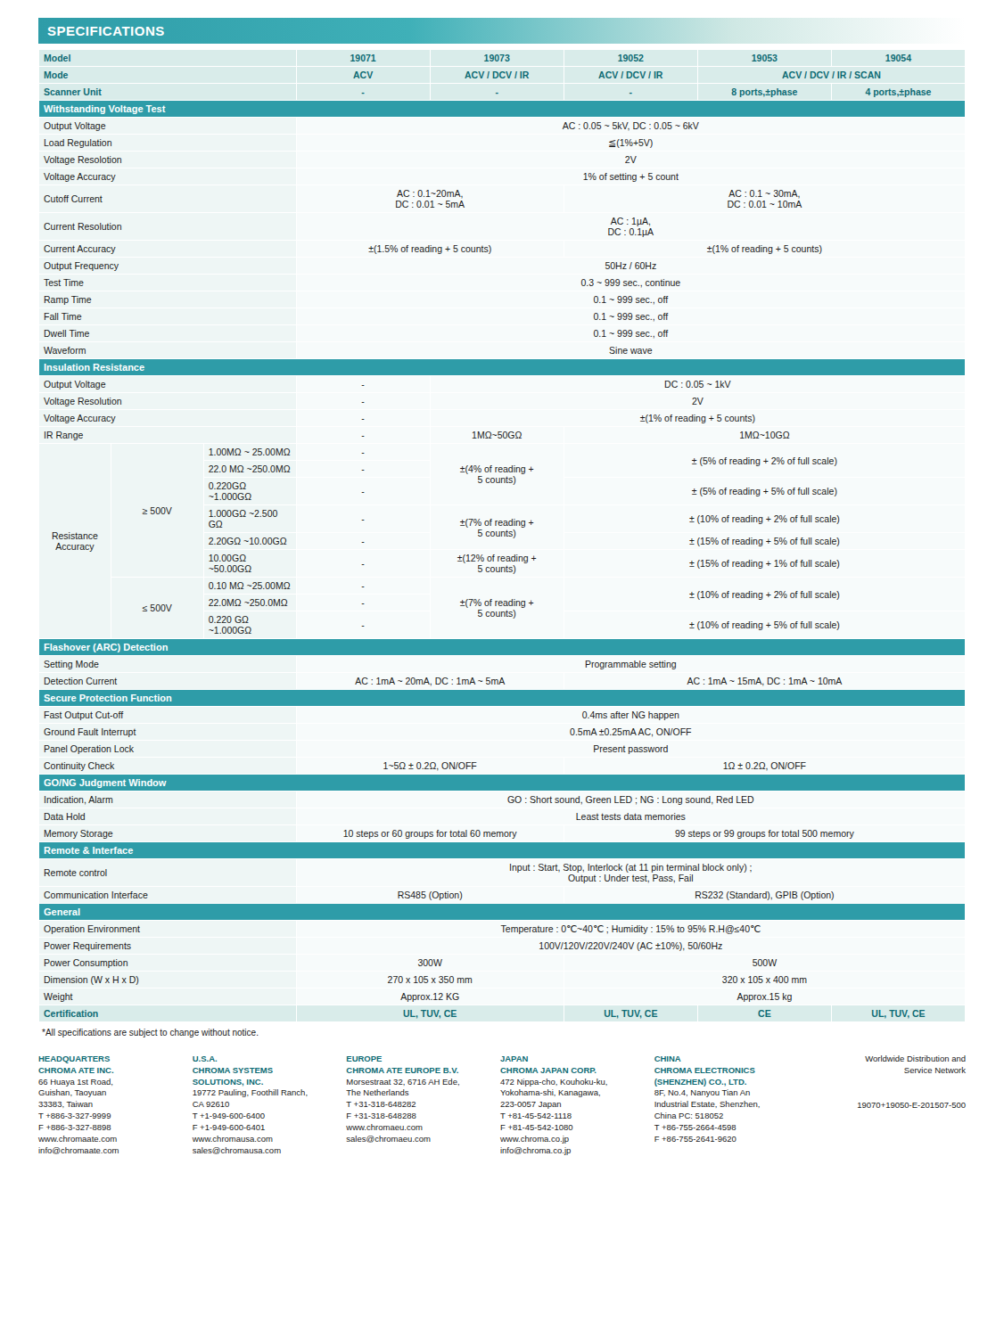SPECIFICATIONS
| Model | 19071 | 19073 | 19052 | 19053 | 19054 |
| Mode | ACV | ACV / DCV / IR | ACV / DCV / IR | ACV / DCV / IR / SCAN |
| Scanner Unit | - | - | - | 8 ports,±phase | 4 ports,±phase |
| Withstanding Voltage Test |
| Output Voltage | AC : 0.05 ~ 5kV, DC : 0.05 ~ 6kV |
| Load Regulation | ≦(1%+5V) |
| Voltage Resolotion | 2V |
| Voltage Accuracy | 1% of setting + 5 count |
| Cutoff Current | AC : 0.1~20mA, DC : 0.01 ~ 5mA | AC : 0.1 ~ 30mA, DC : 0.01 ~ 10mA |
| Current Resolution | AC : 1µA, DC : 0.1µA |
| Current Accuracy | ±(1.5% of reading + 5 counts) | ±(1% of reading + 5 counts) |
| Output Frequency | 50Hz / 60Hz |
| Test Time | 0.3 ~ 999 sec., continue |
| Ramp Time | 0.1 ~ 999 sec., off |
| Fall Time | 0.1 ~ 999 sec., off |
| Dwell Time | 0.1 ~ 999 sec., off |
| Waveform | Sine wave |
| Insulation Resistance |
| Output Voltage | - | DC : 0.05 ~ 1kV |
| Voltage Resolution | - | 2V |
| Voltage Accuracy | - | ±(1% of reading + 5 counts) |
| IR Range | - | 1MΩ~50GΩ | 1MΩ~10GΩ |
| Resistance Accuracy | ≥ 500V | 1.00MΩ ~ 25.00MΩ | - | ±(4% of reading + 5 counts) | ± (5% of reading + 2% of full scale) |
| 22.0 MΩ ~250.0MΩ | - |
| 0.220GΩ ~1.000GΩ | - | ± (5% of reading + 5% of full scale) |
| 1.000GΩ ~2.500 GΩ | - | ±(7% of reading + 5 counts) | ± (10% of reading + 2% of full scale) |
| 2.20GΩ ~10.00GΩ | - | ± (15% of reading + 5% of full scale) |
| 10.00GΩ ~50.00GΩ | - | ±(12% of reading + 5 counts) | ± (15% of reading + 1% of full scale) |
| ≤ 500V | 0.10 MΩ ~25.00MΩ | - | ±(7% of reading + 5 counts) | ± (10% of reading + 2% of full scale) |
| 22.0MΩ ~250.0MΩ | - |
| 0.220 GΩ ~1.000GΩ | - | ± (10% of reading + 5% of full scale) |
| Flashover (ARC) Detection |
| Setting Mode | Programmable setting |
| Detection Current | AC : 1mA ~ 20mA, DC : 1mA ~ 5mA | AC : 1mA ~ 15mA, DC : 1mA ~ 10mA |
| Secure Protection Function |
| Fast Output Cut-off | 0.4ms after NG happen |
| Ground Fault Interrupt | 0.5mA ±0.25mA AC, ON/OFF |
| Panel Operation Lock | Present password |
| Continuity Check | 1~5Ω ± 0.2Ω, ON/OFF | 1Ω ± 0.2Ω, ON/OFF |
| GO/NG Judgment Window |
| Indication, Alarm | GO : Short sound, Green LED ; NG : Long sound, Red LED |
| Data Hold | Least tests data memories |
| Memory Storage | 10 steps or 60 groups for total 60 memory | 99 steps or 99 groups for total 500 memory |
| Remote & Interface |
| Remote control | Input : Start, Stop, Interlock (at 11 pin terminal block only) ; Output : Under test, Pass, Fail |
| Communication Interface | RS485 (Option) | RS232 (Standard), GPIB (Option) |
| General |
| Operation Environment | Temperature : 0℃~40℃ ; Humidity : 15% to 95% R.H@≤40℃ |
| Power Requirements | 100V/120V/220V/240V (AC ±10%), 50/60Hz |
| Power Consumption | 300W | 500W |
| Dimension (W x H x D) | 270 x 105 x 350 mm | 320 x 105 x 400 mm |
| Weight | Approx.12 KG | Approx.15 kg |
| Certification | UL, TUV, CE | UL, TUV, CE | CE | UL, TUV, CE |
*All specifications are subject to change without notice.
HEADQUARTERS
CHROMA ATE INC.
66 Huaya 1st Road,
Guishan, Taoyuan
33383, Taiwan
T +886-3-327-9999
F +886-3-327-8898
www.chromaate.com
info@chromaate.com
U.S.A.
CHROMA SYSTEMS
SOLUTIONS, INC.
19772 Pauling, Foothill Ranch,
CA 92610
T +1-949-600-6400
F +1-949-600-6401
www.chromausa.com
sales@chromausa.com
EUROPE
CHROMA ATE EUROPE B.V.
Morsestraat 32, 6716 AH Ede,
The Netherlands
T +31-318-648282
F +31-318-648288
www.chromaeu.com
sales@chromaeu.com
JAPAN
CHROMA JAPAN CORP.
472 Nippa-cho, Kouhoku-ku,
Yokohama-shi, Kanagawa,
223-0057 Japan
T +81-45-542-1118
F +81-45-542-1080
www.chroma.co.jp
info@chroma.co.jp
CHINA
CHROMA ELECTRONICS
(SHENZHEN) CO., LTD.
8F, No.4, Nanyou Tian An
Industrial Estate, Shenzhen,
China PC: 518052
T +86-755-2664-4598
F +86-755-2641-9620
Worldwide Distribution and
Service Network
19070+19050-E-201507-500